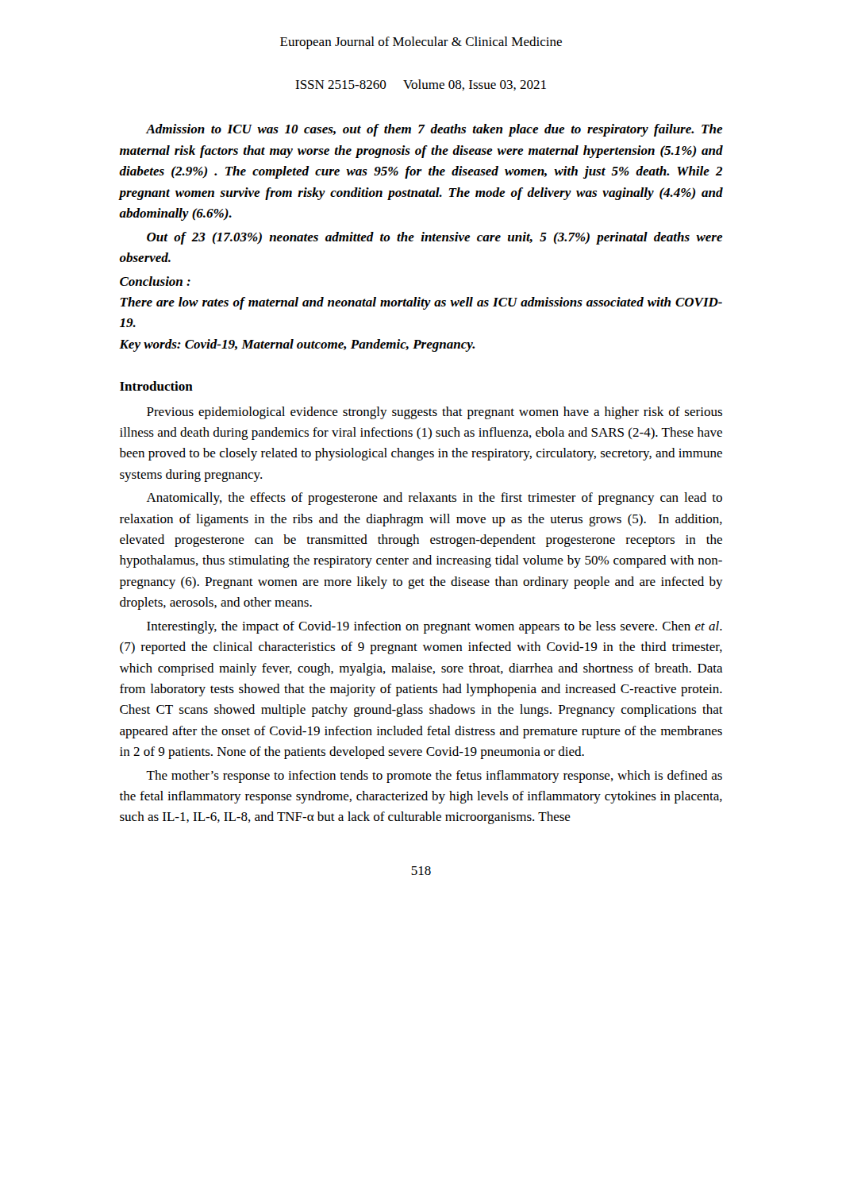European Journal of Molecular & Clinical Medicine
ISSN 2515-8260 Volume 08, Issue 03, 2021
Admission to ICU was 10 cases, out of them 7 deaths taken place due to respiratory failure. The maternal risk factors that may worse the prognosis of the disease were maternal hypertension (5.1%) and diabetes (2.9%) . The completed cure was 95% for the diseased women, with just 5% death. While 2 pregnant women survive from risky condition postnatal. The mode of delivery was vaginally (4.4%) and abdominally (6.6%).
Out of 23 (17.03%) neonates admitted to the intensive care unit, 5 (3.7%) perinatal deaths were observed.
Conclusion :
There are low rates of maternal and neonatal mortality as well as ICU admissions associated with COVID-19.
Key words: Covid-19, Maternal outcome, Pandemic, Pregnancy.
Introduction
Previous epidemiological evidence strongly suggests that pregnant women have a higher risk of serious illness and death during pandemics for viral infections (1) such as influenza, ebola and SARS (2-4). These have been proved to be closely related to physiological changes in the respiratory, circulatory, secretory, and immune systems during pregnancy.
Anatomically, the effects of progesterone and relaxants in the first trimester of pregnancy can lead to relaxation of ligaments in the ribs and the diaphragm will move up as the uterus grows (5). In addition, elevated progesterone can be transmitted through estrogen-dependent progesterone receptors in the hypothalamus, thus stimulating the respiratory center and increasing tidal volume by 50% compared with non-pregnancy (6). Pregnant women are more likely to get the disease than ordinary people and are infected by droplets, aerosols, and other means.
Interestingly, the impact of Covid‑19 infection on pregnant women appears to be less severe. Chen et al. (7) reported the clinical characteristics of 9 pregnant women infected with Covid‑19 in the third trimester, which comprised mainly fever, cough, myalgia, malaise, sore throat, diarrhea and shortness of breath. Data from laboratory tests showed that the majority of patients had lymphopenia and increased C‑reactive protein. Chest CT scans showed multiple patchy ground‑glass shadows in the lungs. Pregnancy complications that appeared after the onset of Covid‑19 infection included fetal distress and premature rupture of the membranes in 2 of 9 patients. None of the patients developed severe Covid‑19 pneumonia or died.
The mother’s response to infection tends to promote the fetus inflammatory response, which is defined as the fetal inflammatory response syndrome, characterized by high levels of inflammatory cytokines in placenta, such as IL-1, IL-6, IL-8, and TNF-α but a lack of culturable microorganisms. These
518